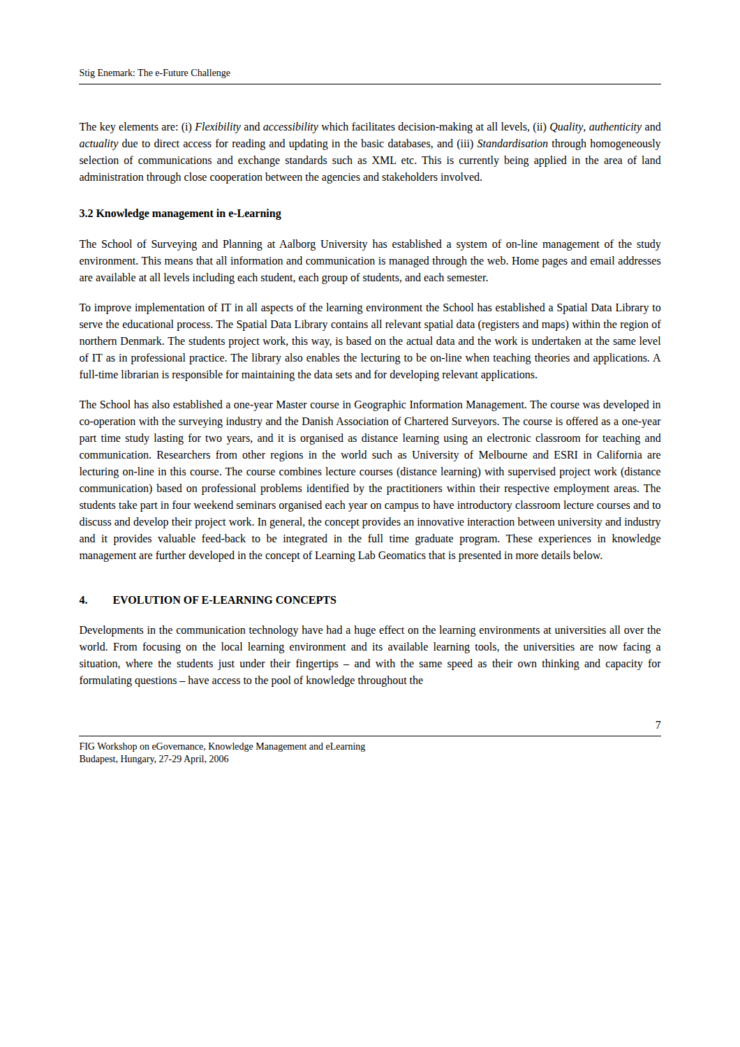Stig Enemark: The e-Future Challenge
The key elements are: (i) Flexibility and accessibility which facilitates decision-making at all levels, (ii) Quality, authenticity and actuality due to direct access for reading and updating in the basic databases, and (iii) Standardisation through homogeneously selection of communications and exchange standards such as XML etc. This is currently being applied in the area of land administration through close cooperation between the agencies and stakeholders involved.
3.2 Knowledge management in e-Learning
The School of Surveying and Planning at Aalborg University has established a system of on-line management of the study environment. This means that all information and communication is managed through the web. Home pages and email addresses are available at all levels including each student, each group of students, and each semester.
To improve implementation of IT in all aspects of the learning environment the School has established a Spatial Data Library to serve the educational process. The Spatial Data Library contains all relevant spatial data (registers and maps) within the region of northern Denmark. The students project work, this way, is based on the actual data and the work is undertaken at the same level of IT as in professional practice. The library also enables the lecturing to be on-line when teaching theories and applications. A full-time librarian is responsible for maintaining the data sets and for developing relevant applications.
The School has also established a one-year Master course in Geographic Information Management. The course was developed in co-operation with the surveying industry and the Danish Association of Chartered Surveyors. The course is offered as a one-year part time study lasting for two years, and it is organised as distance learning using an electronic classroom for teaching and communication. Researchers from other regions in the world such as University of Melbourne and ESRI in California are lecturing on-line in this course. The course combines lecture courses (distance learning) with supervised project work (distance communication) based on professional problems identified by the practitioners within their respective employment areas. The students take part in four weekend seminars organised each year on campus to have introductory classroom lecture courses and to discuss and develop their project work. In general, the concept provides an innovative interaction between university and industry and it provides valuable feed-back to be integrated in the full time graduate program. These experiences in knowledge management are further developed in the concept of Learning Lab Geomatics that is presented in more details below.
4. EVOLUTION OF E-LEARNING CONCEPTS
Developments in the communication technology have had a huge effect on the learning environments at universities all over the world. From focusing on the local learning environment and its available learning tools, the universities are now facing a situation, where the students just under their fingertips – and with the same speed as their own thinking and capacity for formulating questions – have access to the pool of knowledge throughout the
7
FIG Workshop on eGovernance, Knowledge Management and eLearning
Budapest, Hungary, 27-29 April, 2006